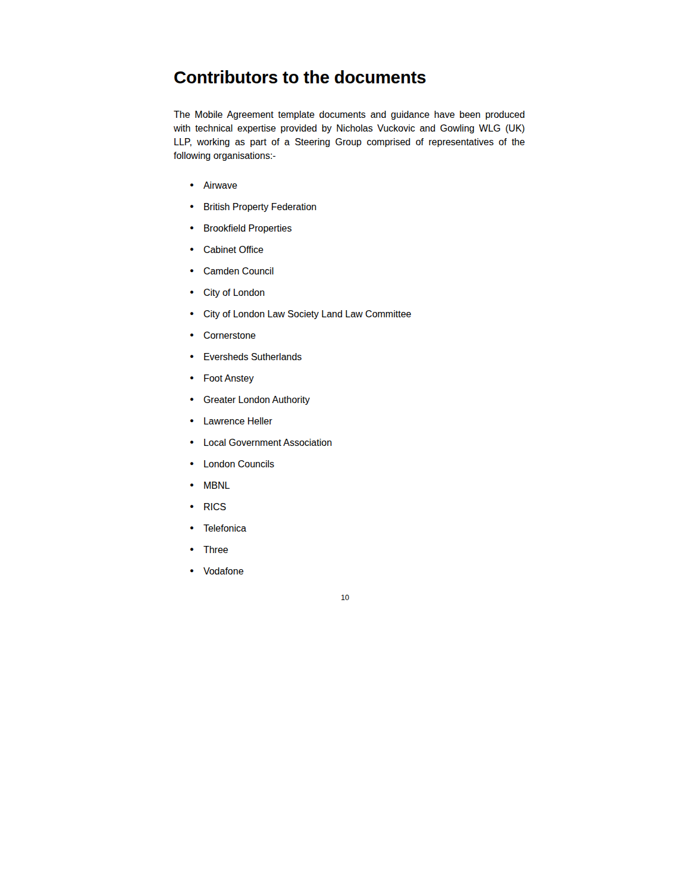Contributors to the documents
The Mobile Agreement template documents and guidance have been produced with technical expertise provided by Nicholas Vuckovic and Gowling WLG (UK) LLP, working as part of a Steering Group comprised of representatives of the following organisations:-
Airwave
British Property Federation
Brookfield Properties
Cabinet Office
Camden Council
City of London
City of London Law Society Land Law Committee
Cornerstone
Eversheds Sutherlands
Foot Anstey
Greater London Authority
Lawrence Heller
Local Government Association
London Councils
MBNL
RICS
Telefonica
Three
Vodafone
10